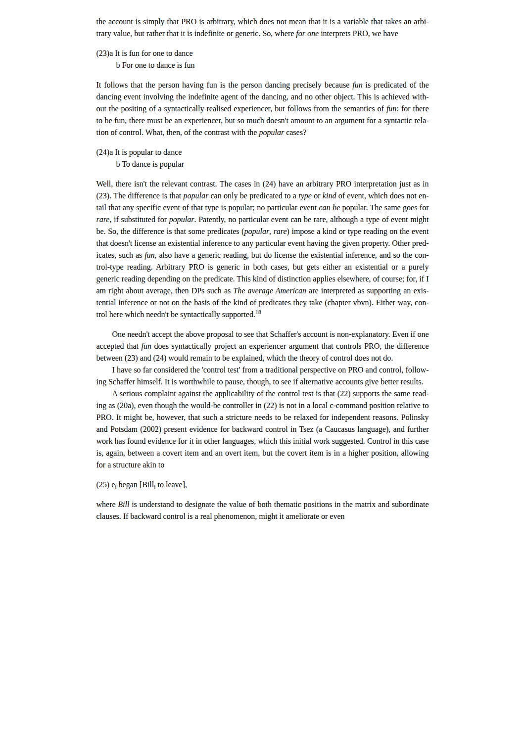the account is simply that PRO is arbitrary, which does not mean that it is a variable that takes an arbitrary value, but rather that it is indefinite or generic. So, where for one interprets PRO, we have
(23)a It is fun for one to dance b For one to dance is fun
It follows that the person having fun is the person dancing precisely because fun is predicated of the dancing event involving the indefinite agent of the dancing, and no other object. This is achieved without the positing of a syntactically realised experiencer, but follows from the semantics of fun: for there to be fun, there must be an experiencer, but so much doesn't amount to an argument for a syntactic relation of control. What, then, of the contrast with the popular cases?
(24)a It is popular to dance b To dance is popular
Well, there isn't the relevant contrast. The cases in (24) have an arbitrary PRO interpretation just as in (23). The difference is that popular can only be predicated to a type or kind of event, which does not entail that any specific event of that type is popular; no particular event can be popular. The same goes for rare, if substituted for popular. Patently, no particular event can be rare, although a type of event might be. So, the difference is that some predicates (popular, rare) impose a kind or type reading on the event that doesn't license an existential inference to any particular event having the given property. Other predicates, such as fun, also have a generic reading, but do license the existential inference, and so the control-type reading. Arbitrary PRO is generic in both cases, but gets either an existential or a purely generic reading depending on the predicate. This kind of distinction applies elsewhere, of course; for, if I am right about average, then DPs such as The average American are interpreted as supporting an existential inference or not on the basis of the kind of predicates they take (chapter vbvn). Either way, control here which needn't be syntactically supported.18
One needn't accept the above proposal to see that Schaffer's account is non-explanatory. Even if one accepted that fun does syntactically project an experiencer argument that controls PRO, the difference between (23) and (24) would remain to be explained, which the theory of control does not do.
I have so far considered the 'control test' from a traditional perspective on PRO and control, following Schaffer himself. It is worthwhile to pause, though, to see if alternative accounts give better results.
A serious complaint against the applicability of the control test is that (22) supports the same reading as (20a), even though the would-be controller in (22) is not in a local c-command position relative to PRO. It might be, however, that such a stricture needs to be relaxed for independent reasons. Polinsky and Potsdam (2002) present evidence for backward control in Tsez (a Caucasus language), and further work has found evidence for it in other languages, which this initial work suggested. Control in this case is, again, between a covert item and an overt item, but the covert item is in a higher position, allowing for a structure akin to
(25) ei began [Billi to leave],
where Bill is understand to designate the value of both thematic positions in the matrix and subordinate clauses. If backward control is a real phenomenon, might it ameliorate or even